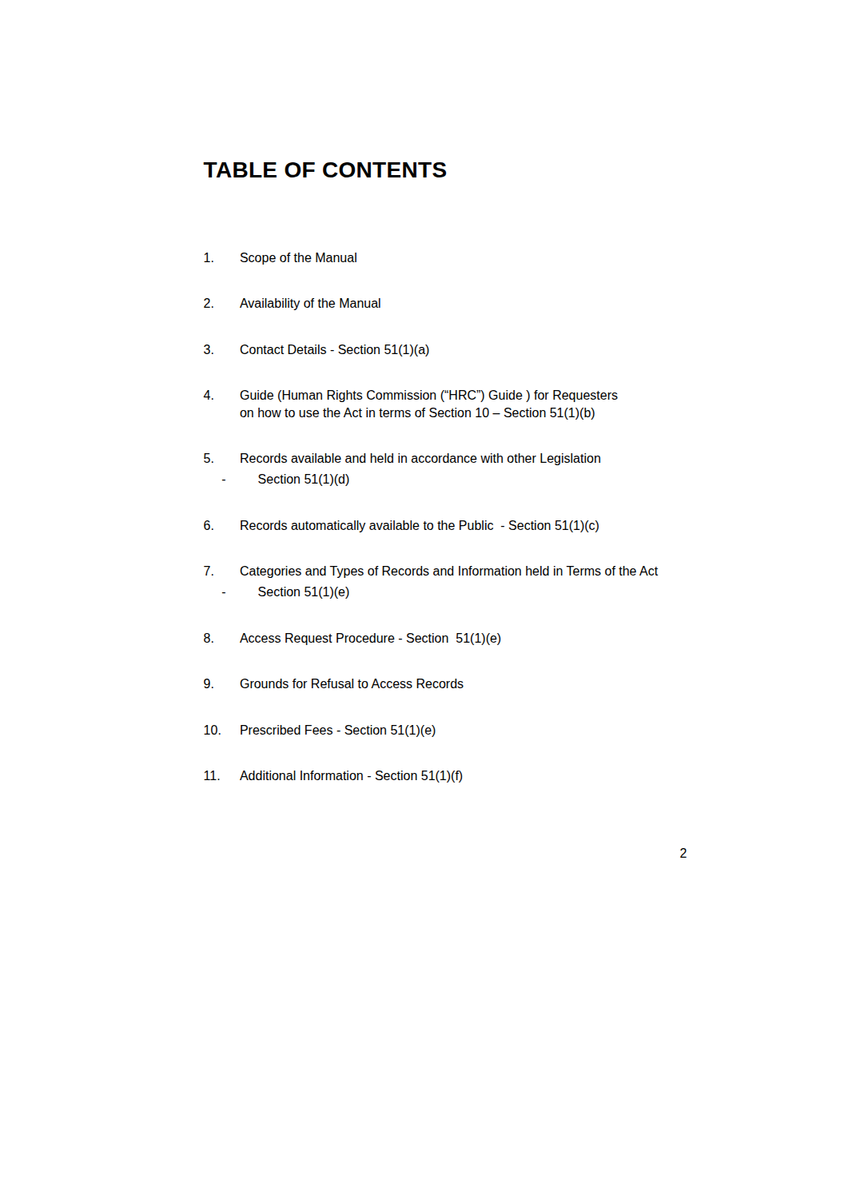TABLE OF CONTENTS
1. Scope of the Manual
2. Availability of the Manual
3. Contact Details - Section 51(1)(a)
4. Guide (Human Rights Commission (“HRC”) Guide ) for Requesters on how to use the Act in terms of Section 10 – Section 51(1)(b)
5. Records available and held in accordance with other Legislation -Section 51(1)(d)
6. Records automatically available to the Public - Section 51(1)(c)
7. Categories and Types of Records and Information held in Terms of the Act -Section 51(1)(e)
8. Access Request Procedure - Section 51(1)(e)
9. Grounds for Refusal to Access Records
10. Prescribed Fees - Section 51(1)(e)
11. Additional Information - Section 51(1)(f)
2